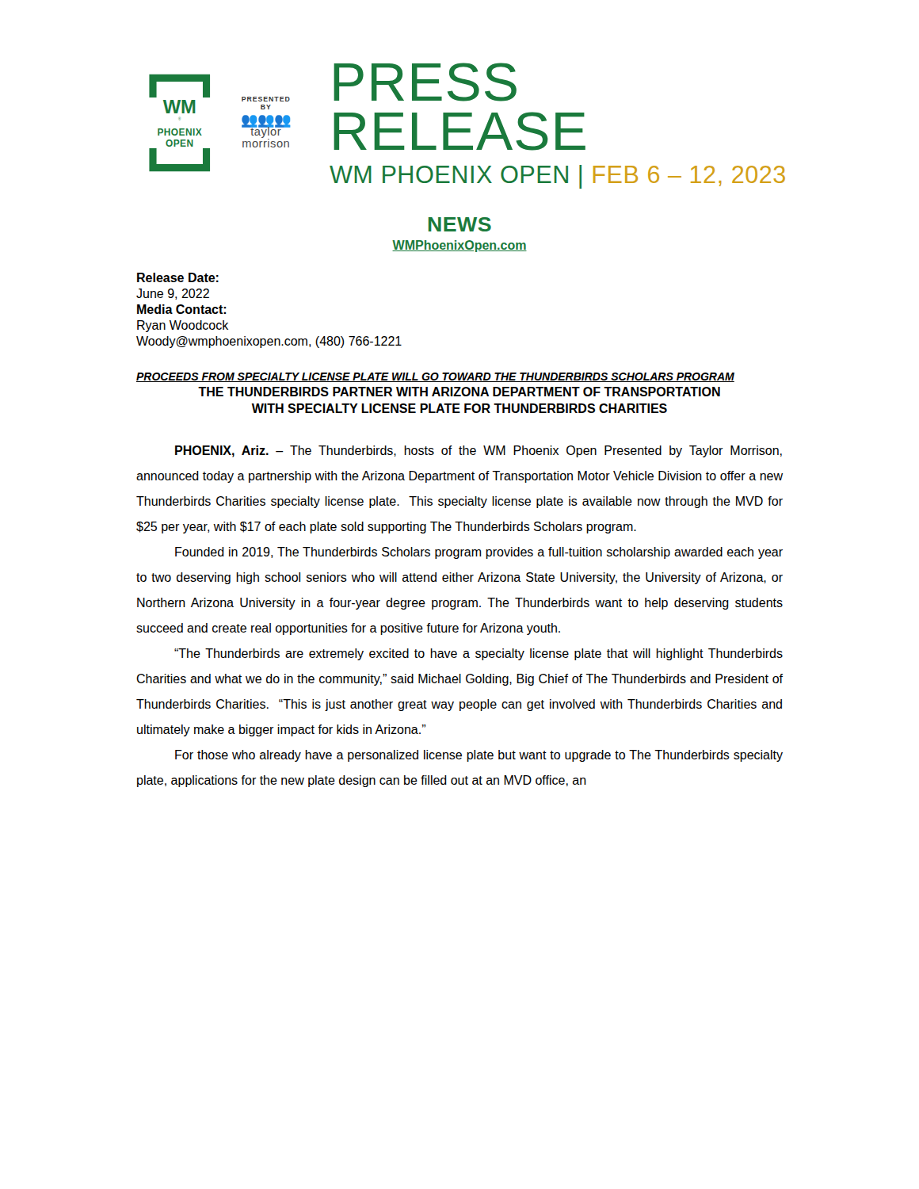WM ® PHOENIX OPEN
PRESENTED BY
👥👥👥
taylor
morrison
PRESS RELEASE
WM PHOENIX OPEN | FEB 6 – 12, 2023
NEWS
WMPhoenixOpen.com
Release Date:
June 9, 2022
Media Contact:
Ryan Woodcock
Woody@wmphoenixopen.com, (480) 766-1221
PROCEEDS FROM SPECIALTY LICENSE PLATE WILL GO TOWARD THE THUNDERBIRDS SCHOLARS PROGRAM
THE THUNDERBIRDS PARTNER WITH ARIZONA DEPARTMENT OF TRANSPORTATION
WITH SPECIALTY LICENSE PLATE FOR THUNDERBIRDS CHARITIES
PHOENIX, Ariz. – The Thunderbirds, hosts of the WM Phoenix Open Presented by Taylor Morrison, announced today a partnership with the Arizona Department of Transportation Motor Vehicle Division to offer a new Thunderbirds Charities specialty license plate. This specialty license plate is available now through the MVD for $25 per year, with $17 of each plate sold supporting The Thunderbirds Scholars program.
Founded in 2019, The Thunderbirds Scholars program provides a full-tuition scholarship awarded each year to two deserving high school seniors who will attend either Arizona State University, the University of Arizona, or Northern Arizona University in a four-year degree program. The Thunderbirds want to help deserving students succeed and create real opportunities for a positive future for Arizona youth.
“The Thunderbirds are extremely excited to have a specialty license plate that will highlight Thunderbirds Charities and what we do in the community,” said Michael Golding, Big Chief of The Thunderbirds and President of Thunderbirds Charities. “This is just another great way people can get involved with Thunderbirds Charities and ultimately make a bigger impact for kids in Arizona.”
For those who already have a personalized license plate but want to upgrade to The Thunderbirds specialty plate, applications for the new plate design can be filled out at an MVD office, an